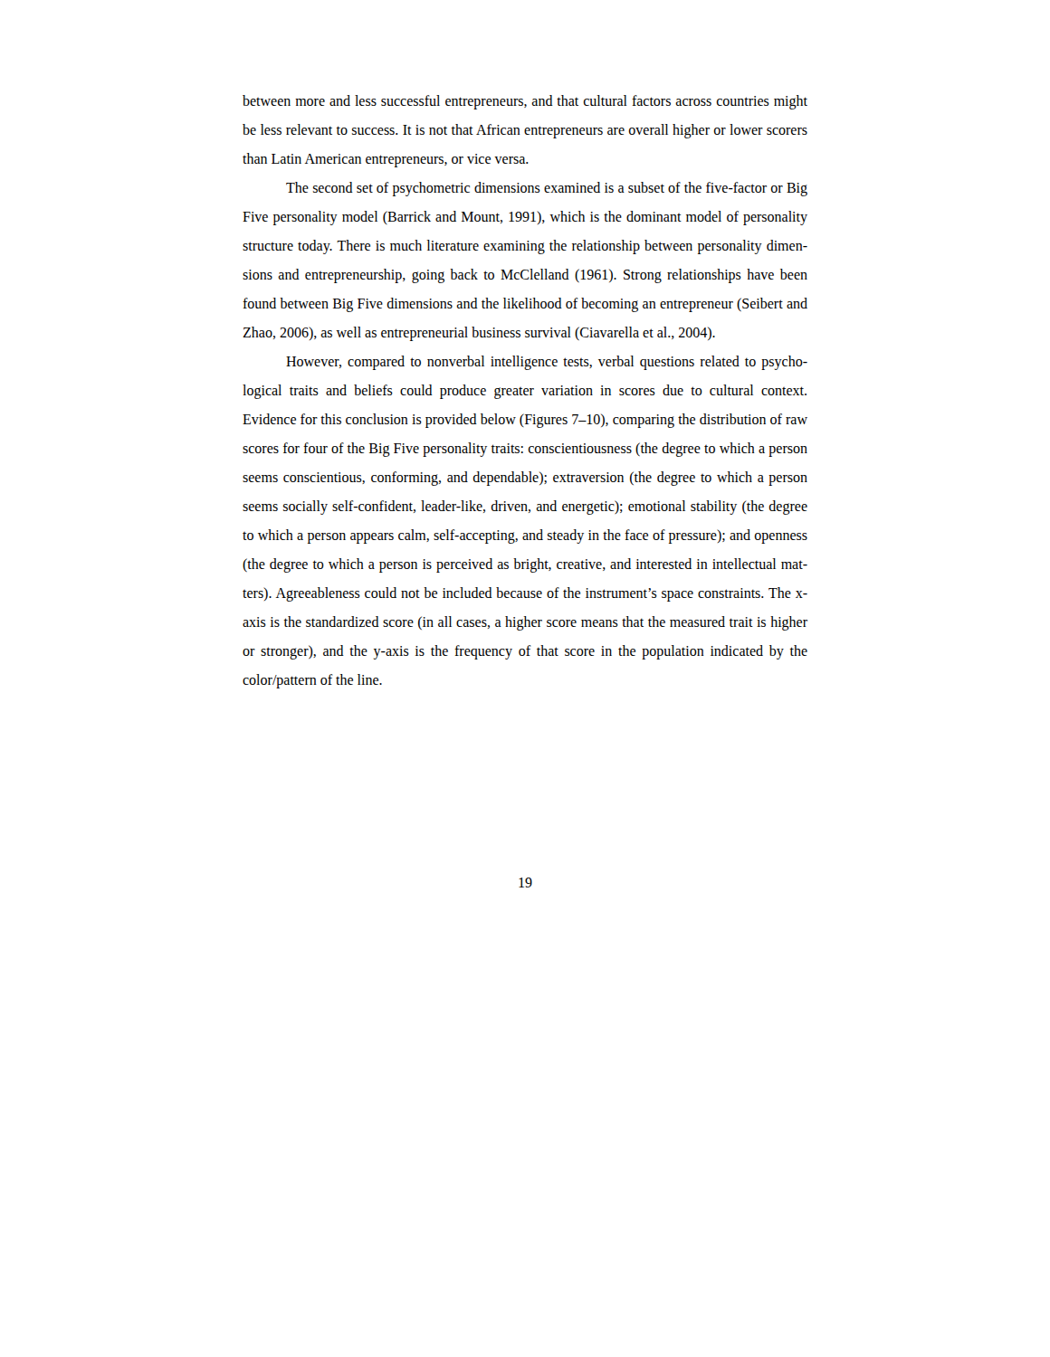between more and less successful entrepreneurs, and that cultural factors across countries might be less relevant to success. It is not that African entrepreneurs are overall higher or lower scorers than Latin American entrepreneurs, or vice versa.
The second set of psychometric dimensions examined is a subset of the five-factor or Big Five personality model (Barrick and Mount, 1991), which is the dominant model of personality structure today. There is much literature examining the relationship between personality dimensions and entrepreneurship, going back to McClelland (1961). Strong relationships have been found between Big Five dimensions and the likelihood of becoming an entrepreneur (Seibert and Zhao, 2006), as well as entrepreneurial business survival (Ciavarella et al., 2004).
However, compared to nonverbal intelligence tests, verbal questions related to psychological traits and beliefs could produce greater variation in scores due to cultural context. Evidence for this conclusion is provided below (Figures 7–10), comparing the distribution of raw scores for four of the Big Five personality traits: conscientiousness (the degree to which a person seems conscientious, conforming, and dependable); extraversion (the degree to which a person seems socially self-confident, leader-like, driven, and energetic); emotional stability (the degree to which a person appears calm, self-accepting, and steady in the face of pressure); and openness (the degree to which a person is perceived as bright, creative, and interested in intellectual matters). Agreeableness could not be included because of the instrument’s space constraints. The x-axis is the standardized score (in all cases, a higher score means that the measured trait is higher or stronger), and the y-axis is the frequency of that score in the population indicated by the color/pattern of the line.
19